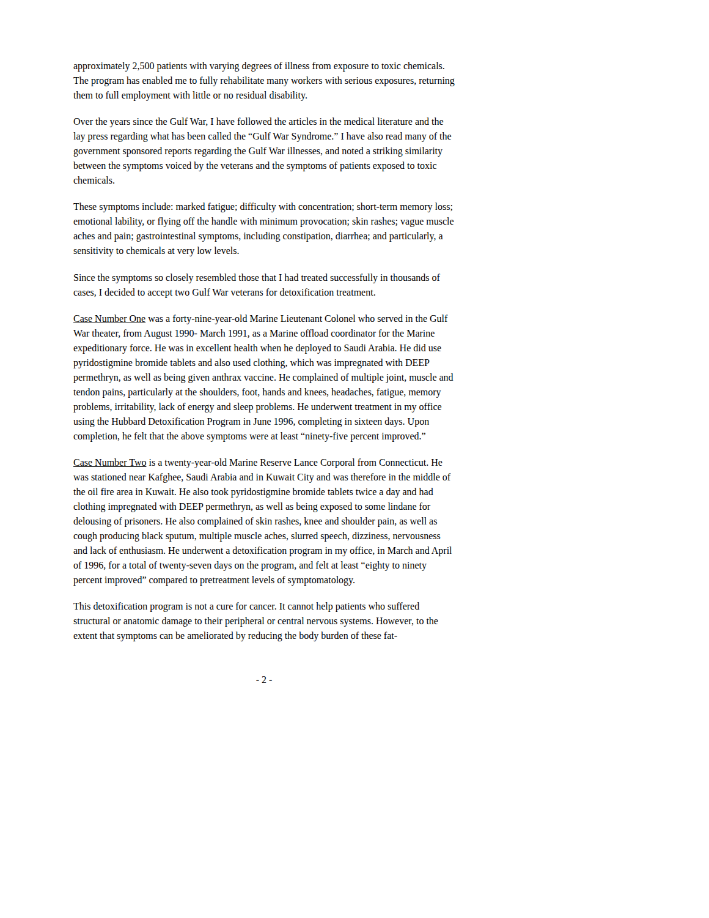approximately 2,500 patients with varying degrees of illness from exposure to toxic chemicals. The program has enabled me to fully rehabilitate many workers with serious exposures, returning them to full employment with little or no residual disability.
Over the years since the Gulf War, I have followed the articles in the medical literature and the lay press regarding what has been called the “Gulf War Syndrome.” I have also read many of the government sponsored reports regarding the Gulf War illnesses, and noted a striking similarity between the symptoms voiced by the veterans and the symptoms of patients exposed to toxic chemicals.
These symptoms include: marked fatigue; difficulty with concentration; short-term memory loss; emotional lability, or flying off the handle with minimum provocation; skin rashes; vague muscle aches and pain; gastrointestinal symptoms, including constipation, diarrhea; and particularly, a sensitivity to chemicals at very low levels.
Since the symptoms so closely resembled those that I had treated successfully in thousands of cases, I decided to accept two Gulf War veterans for detoxification treatment.
Case Number One was a forty-nine-year-old Marine Lieutenant Colonel who served in the Gulf War theater, from August 1990- March 1991, as a Marine offload coordinator for the Marine expeditionary force. He was in excellent health when he deployed to Saudi Arabia. He did use pyridostigmine bromide tablets and also used clothing, which was impregnated with DEEP permethryn, as well as being given anthrax vaccine. He complained of multiple joint, muscle and tendon pains, particularly at the shoulders, foot, hands and knees, headaches, fatigue, memory problems, irritability, lack of energy and sleep problems. He underwent treatment in my office using the Hubbard Detoxification Program in June 1996, completing in sixteen days. Upon completion, he felt that the above symptoms were at least “ninety-five percent improved.”
Case Number Two is a twenty-year-old Marine Reserve Lance Corporal from Connecticut. He was stationed near Kafghee, Saudi Arabia and in Kuwait City and was therefore in the middle of the oil fire area in Kuwait. He also took pyridostigmine bromide tablets twice a day and had clothing impregnated with DEEP permethryn, as well as being exposed to some lindane for delousing of prisoners. He also complained of skin rashes, knee and shoulder pain, as well as cough producing black sputum, multiple muscle aches, slurred speech, dizziness, nervousness and lack of enthusiasm. He underwent a detoxification program in my office, in March and April of 1996, for a total of twenty-seven days on the program, and felt at least “eighty to ninety percent improved” compared to pretreatment levels of symptomatology.
This detoxification program is not a cure for cancer. It cannot help patients who suffered structural or anatomic damage to their peripheral or central nervous systems. However, to the extent that symptoms can be ameliorated by reducing the body burden of these fat-
- 2 -